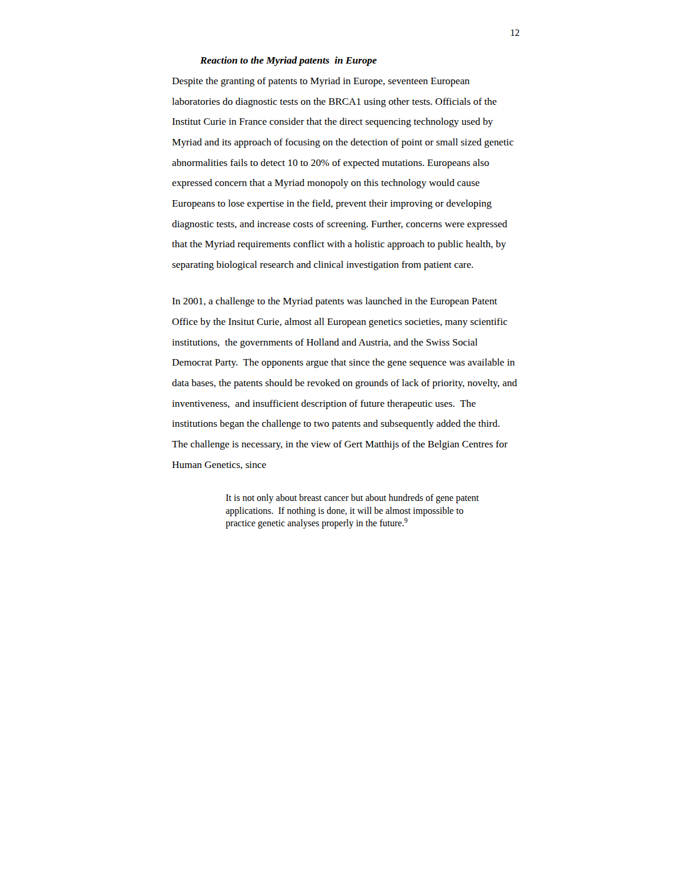12
Reaction to the Myriad patents in Europe
Despite the granting of patents to Myriad in Europe, seventeen European laboratories do diagnostic tests on the BRCA1 using other tests. Officials of the Institut Curie in France consider that the direct sequencing technology used by Myriad and its approach of focusing on the detection of point or small sized genetic abnormalities fails to detect 10 to 20% of expected mutations. Europeans also expressed concern that a Myriad monopoly on this technology would cause Europeans to lose expertise in the field, prevent their improving or developing diagnostic tests, and increase costs of screening. Further, concerns were expressed that the Myriad requirements conflict with a holistic approach to public health, by separating biological research and clinical investigation from patient care.
In 2001, a challenge to the Myriad patents was launched in the European Patent Office by the Insitut Curie, almost all European genetics societies, many scientific institutions, the governments of Holland and Austria, and the Swiss Social Democrat Party. The opponents argue that since the gene sequence was available in data bases, the patents should be revoked on grounds of lack of priority, novelty, and inventiveness, and insufficient description of future therapeutic uses. The institutions began the challenge to two patents and subsequently added the third. The challenge is necessary, in the view of Gert Matthijs of the Belgian Centres for Human Genetics, since
It is not only about breast cancer but about hundreds of gene patent applications. If nothing is done, it will be almost impossible to practice genetic analyses properly in the future.9